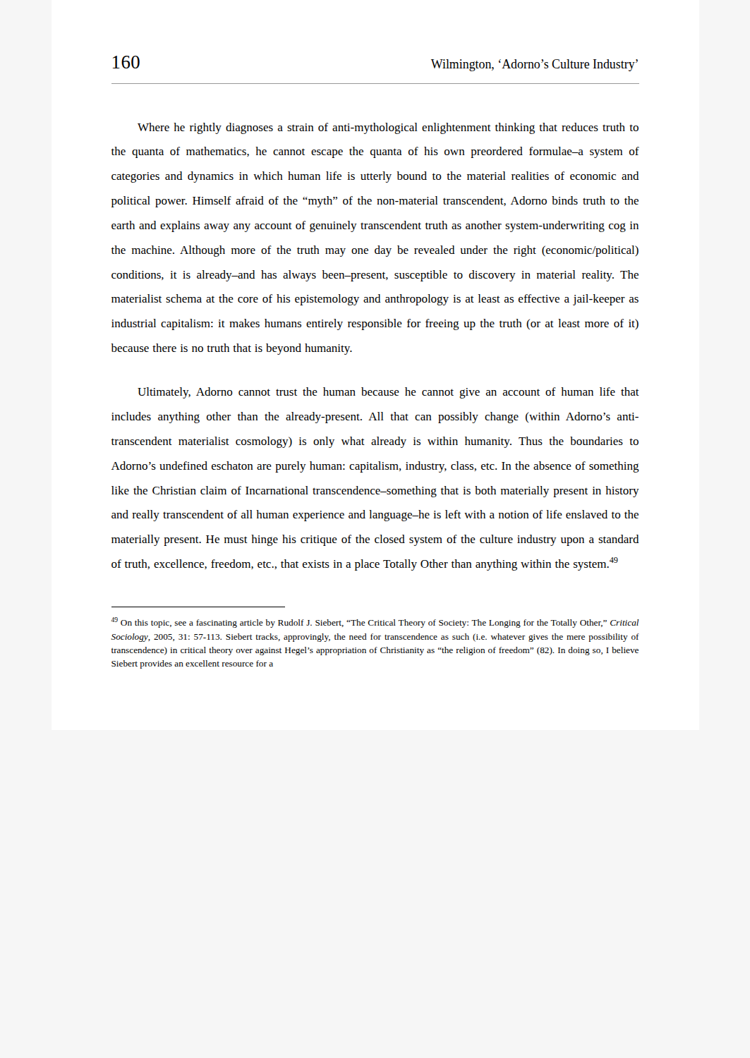160 Wilmington, ‘Adorno’s Culture Industry’
Where he rightly diagnoses a strain of anti-mythological enlightenment thinking that reduces truth to the quanta of mathematics, he cannot escape the quanta of his own preordered formulae–a system of categories and dynamics in which human life is utterly bound to the material realities of economic and political power. Himself afraid of the “myth” of the non-material transcendent, Adorno binds truth to the earth and explains away any account of genuinely transcendent truth as another system-underwriting cog in the machine. Although more of the truth may one day be revealed under the right (economic/political) conditions, it is already–and has always been–present, susceptible to discovery in material reality. The materialist schema at the core of his epistemology and anthropology is at least as effective a jail-keeper as industrial capitalism: it makes humans entirely responsible for freeing up the truth (or at least more of it) because there is no truth that is beyond humanity.
Ultimately, Adorno cannot trust the human because he cannot give an account of human life that includes anything other than the already-present. All that can possibly change (within Adorno’s anti-transcendent materialist cosmology) is only what already is within humanity. Thus the boundaries to Adorno’s undefined eschaton are purely human: capitalism, industry, class, etc. In the absence of something like the Christian claim of Incarnational transcendence–something that is both materially present in history and really transcendent of all human experience and language–he is left with a notion of life enslaved to the materially present. He must hinge his critique of the closed system of the culture industry upon a standard of truth, excellence, freedom, etc., that exists in a place Totally Other than anything within the system.49
49 On this topic, see a fascinating article by Rudolf J. Siebert, “The Critical Theory of Society: The Longing for the Totally Other,” Critical Sociology, 2005, 31: 57-113. Siebert tracks, approvingly, the need for transcendence as such (i.e. whatever gives the mere possibility of transcendence) in critical theory over against Hegel’s appropriation of Christianity as “the religion of freedom” (82). In doing so, I believe Siebert provides an excellent resource for a